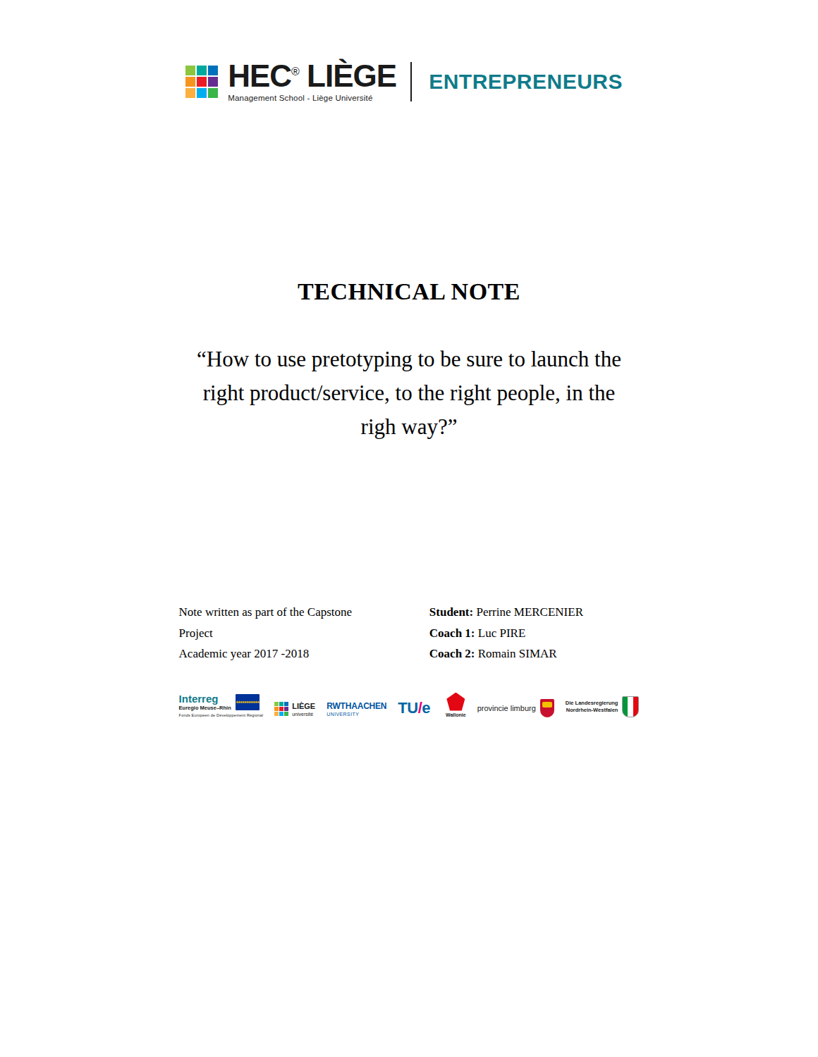HEC® LIÈGE
Management School - Liège Université
ENTREPRENEURS
TECHNICAL NOTE
“How to use pretotyping to be sure to launch the right product/service, to the right people, in the righ way?”
Note written as part of the Capstone Project
Academic year 2017 -2018
Student: Perrine MERCENIER
Coach 1: Luc PIRE
Coach 2: Romain SIMAR
InterregEuregio Meuse–Rhin
Fonds Européen de Développement Régional
LIÈGE université
RWTHAACHEN UNIVERSITY
TU/e
Wallonie
provincie limburg
Die Landesregierung
Nordrhein-Westfalen